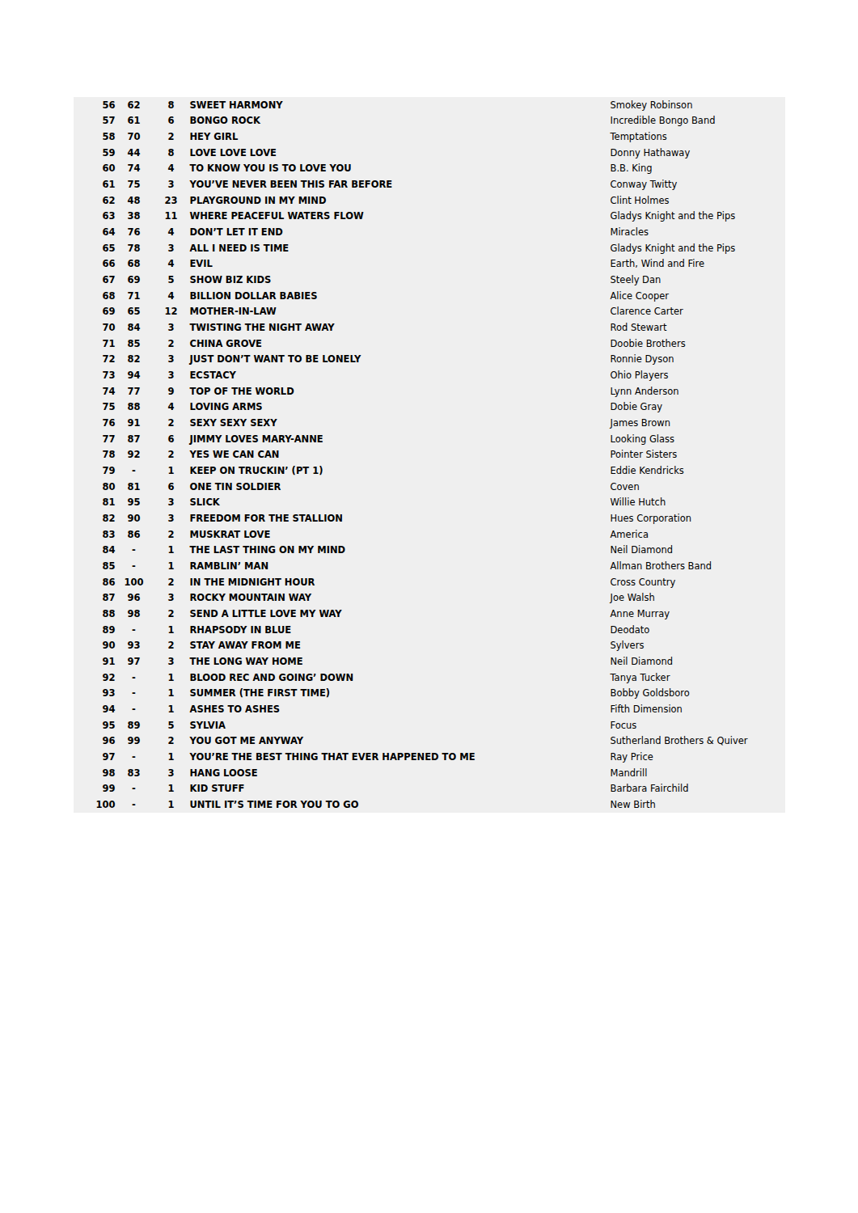| 56 | 62 | 8 | SWEET HARMONY | Smokey Robinson |
| 57 | 61 | 6 | BONGO ROCK | Incredible Bongo Band |
| 58 | 70 | 2 | HEY GIRL | Temptations |
| 59 | 44 | 8 | LOVE LOVE LOVE | Donny Hathaway |
| 60 | 74 | 4 | TO KNOW YOU IS TO LOVE YOU | B.B. King |
| 61 | 75 | 3 | YOU’VE NEVER BEEN THIS FAR BEFORE | Conway Twitty |
| 62 | 48 | 23 | PLAYGROUND IN MY MIND | Clint Holmes |
| 63 | 38 | 11 | WHERE PEACEFUL WATERS FLOW | Gladys Knight and the Pips |
| 64 | 76 | 4 | DON’T LET IT END | Miracles |
| 65 | 78 | 3 | ALL I NEED IS TIME | Gladys Knight and the Pips |
| 66 | 68 | 4 | EVIL | Earth, Wind and Fire |
| 67 | 69 | 5 | SHOW BIZ KIDS | Steely Dan |
| 68 | 71 | 4 | BILLION DOLLAR BABIES | Alice Cooper |
| 69 | 65 | 12 | MOTHER-IN-LAW | Clarence Carter |
| 70 | 84 | 3 | TWISTING THE NIGHT AWAY | Rod Stewart |
| 71 | 85 | 2 | CHINA GROVE | Doobie Brothers |
| 72 | 82 | 3 | JUST DON’T WANT TO BE LONELY | Ronnie Dyson |
| 73 | 94 | 3 | ECSTACY | Ohio Players |
| 74 | 77 | 9 | TOP OF THE WORLD | Lynn Anderson |
| 75 | 88 | 4 | LOVING ARMS | Dobie Gray |
| 76 | 91 | 2 | SEXY SEXY SEXY | James Brown |
| 77 | 87 | 6 | JIMMY LOVES MARY-ANNE | Looking Glass |
| 78 | 92 | 2 | YES WE CAN CAN | Pointer Sisters |
| 79 | - | 1 | KEEP ON TRUCKIN’ (PT 1) | Eddie Kendricks |
| 80 | 81 | 6 | ONE TIN SOLDIER | Coven |
| 81 | 95 | 3 | SLICK | Willie Hutch |
| 82 | 90 | 3 | FREEDOM FOR THE STALLION | Hues Corporation |
| 83 | 86 | 2 | MUSKRAT LOVE | America |
| 84 | - | 1 | THE LAST THING ON MY MIND | Neil Diamond |
| 85 | - | 1 | RAMBLIN’ MAN | Allman Brothers Band |
| 86 | 100 | 2 | IN THE MIDNIGHT HOUR | Cross Country |
| 87 | 96 | 3 | ROCKY MOUNTAIN WAY | Joe Walsh |
| 88 | 98 | 2 | SEND A LITTLE LOVE MY WAY | Anne Murray |
| 89 | - | 1 | RHAPSODY IN BLUE | Deodato |
| 90 | 93 | 2 | STAY AWAY FROM ME | Sylvers |
| 91 | 97 | 3 | THE LONG WAY HOME | Neil Diamond |
| 92 | - | 1 | BLOOD REC AND GOING’ DOWN | Tanya Tucker |
| 93 | - | 1 | SUMMER (THE FIRST TIME) | Bobby Goldsboro |
| 94 | - | 1 | ASHES TO ASHES | Fifth Dimension |
| 95 | 89 | 5 | SYLVIA | Focus |
| 96 | 99 | 2 | YOU GOT ME ANYWAY | Sutherland Brothers & Quiver |
| 97 | - | 1 | YOU’RE THE BEST THING THAT EVER HAPPENED TO ME | Ray Price |
| 98 | 83 | 3 | HANG LOOSE | Mandrill |
| 99 | - | 1 | KID STUFF | Barbara Fairchild |
| 100 | - | 1 | UNTIL IT’S TIME FOR YOU TO GO | New Birth |